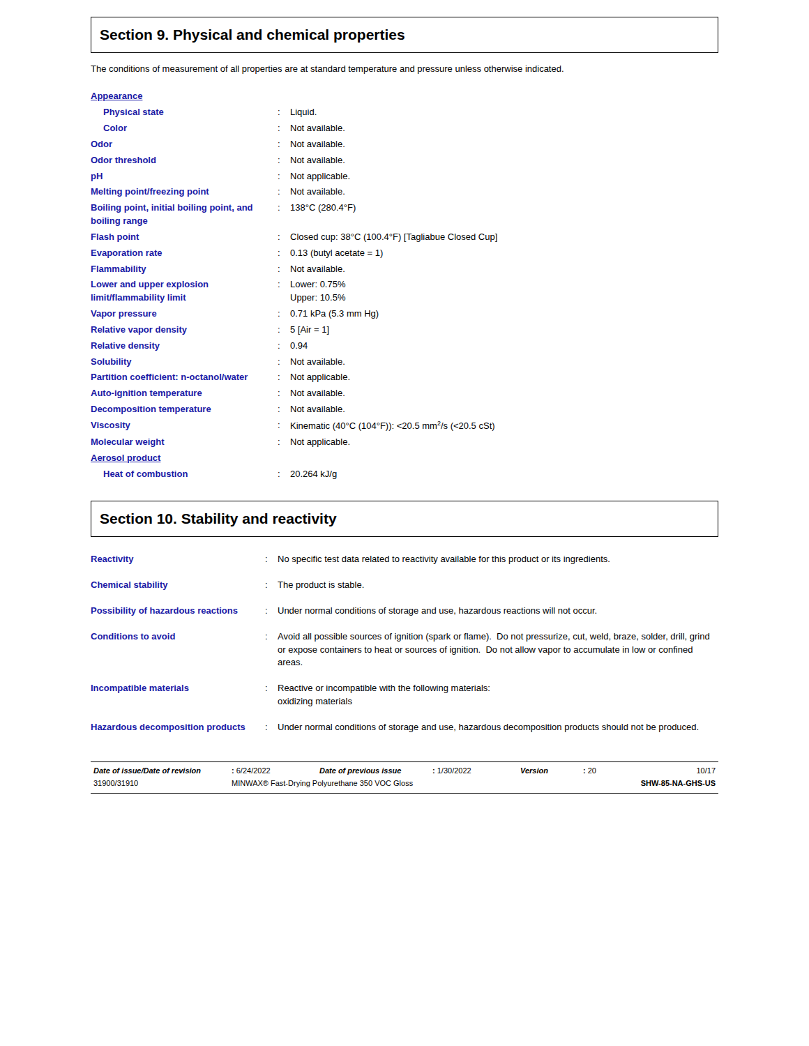Section 9. Physical and chemical properties
The conditions of measurement of all properties are at standard temperature and pressure unless otherwise indicated.
| Appearance |
| Physical state | : | Liquid. |
| Color | : | Not available. |
| Odor | : | Not available. |
| Odor threshold | : | Not available. |
| pH | : | Not applicable. |
| Melting point/freezing point | : | Not available. |
| Boiling point, initial boiling point, and boiling range | : | 138°C (280.4°F) |
| Flash point | : | Closed cup: 38°C (100.4°F) [Tagliabue Closed Cup] |
| Evaporation rate | : | 0.13 (butyl acetate = 1) |
| Flammability | : | Not available. |
| Lower and upper explosion limit/flammability limit | : | Lower: 0.75% Upper: 10.5% |
| Vapor pressure | : | 0.71 kPa (5.3 mm Hg) |
| Relative vapor density | : | 5 [Air = 1] |
| Relative density | : | 0.94 |
| Solubility | : | Not available. |
| Partition coefficient: n-octanol/water | : | Not applicable. |
| Auto-ignition temperature | : | Not available. |
| Decomposition temperature | : | Not available. |
| Viscosity | : | Kinematic (40°C (104°F)): <20.5 mm 2 /s (<20.5 cSt) |
| Molecular weight | : | Not applicable. |
| Aerosol product |
| Heat of combustion | : | 20.264 kJ/g |
Section 10. Stability and reactivity
| Reactivity | : | No specific test data related to reactivity available for this product or its ingredients. |
| Chemical stability | : | The product is stable. |
| Possibility of hazardous reactions | : | Under normal conditions of storage and use, hazardous reactions will not occur. |
| Conditions to avoid | : | Avoid all possible sources of ignition (spark or flame). Do not pressurize, cut, weld, braze, solder, drill, grind or expose containers to heat or sources of ignition. Do not allow vapor to accumulate in low or confined areas. |
| Incompatible materials | : | Reactive or incompatible with the following materials: oxidizing materials |
| Hazardous decomposition products | : | Under normal conditions of storage and use, hazardous decomposition products should not be produced. |
| Date of issue/Date of revision | : 6/24/2022 | Date of previous issue | : 1/30/2022 | Version | : 20 | 10/17 |
| 31900/31910 | MINWAX® Fast-Drying Polyurethane 350 VOC Gloss | SHW-85-NA-GHS-US |